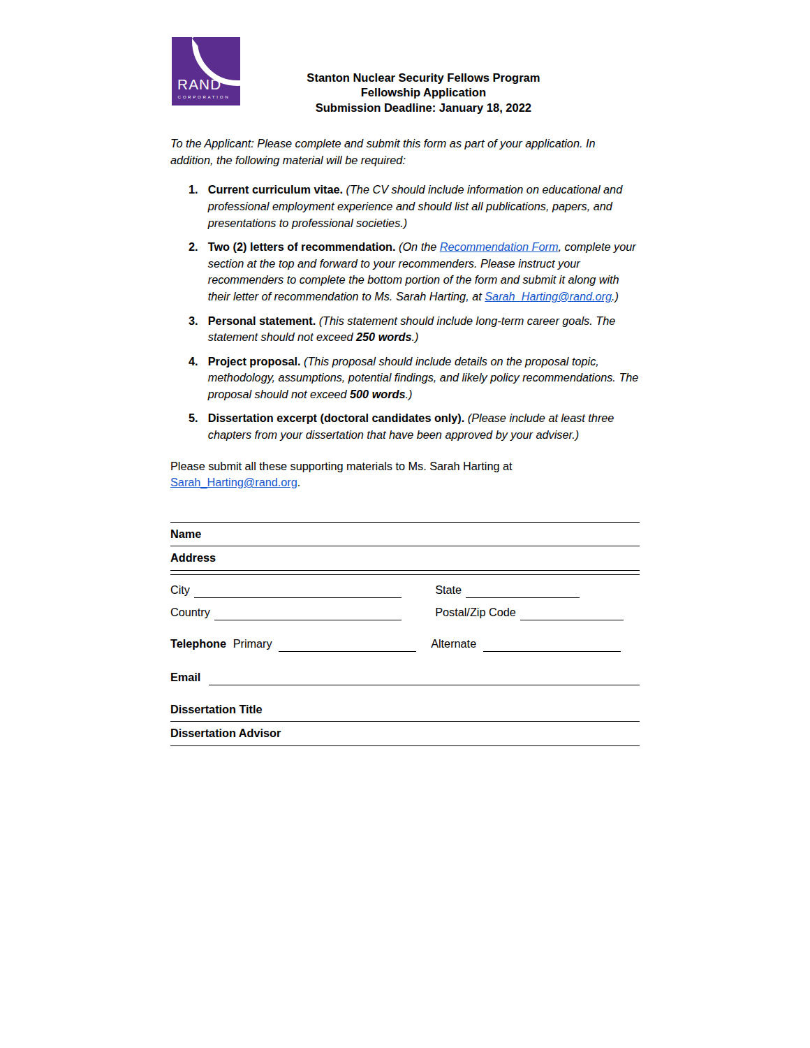RAND
CORPORATION
Stanton Nuclear Security Fellows Program
Fellowship Application
Submission Deadline: January 18, 2022
To the Applicant: Please complete and submit this form as part of your application. In addition, the following material will be required:
Current curriculum vitae. (The CV should include information on educational and professional employment experience and should list all publications, papers, and presentations to professional societies.)
Two (2) letters of recommendation. (On the Recommendation Form, complete your section at the top and forward to your recommenders. Please instruct your recommenders to complete the bottom portion of the form and submit it along with their letter of recommendation to Ms. Sarah Harting, at Sarah_Harting@rand.org.)
Personal statement. (This statement should include long-term career goals. The statement should not exceed 250 words.)
Project proposal. (This proposal should include details on the proposal topic, methodology, assumptions, potential findings, and likely policy recommendations. The proposal should not exceed 500 words.)
Dissertation excerpt (doctoral candidates only). (Please include at least three chapters from your dissertation that have been approved by your adviser.)
Please submit all these supporting materials to Ms. Sarah Harting at Sarah_Harting@rand.org.
Name
Address
City
State
Country
Postal/Zip Code
Telephone Primary Alternate
Email
Dissertation Title
Dissertation Advisor